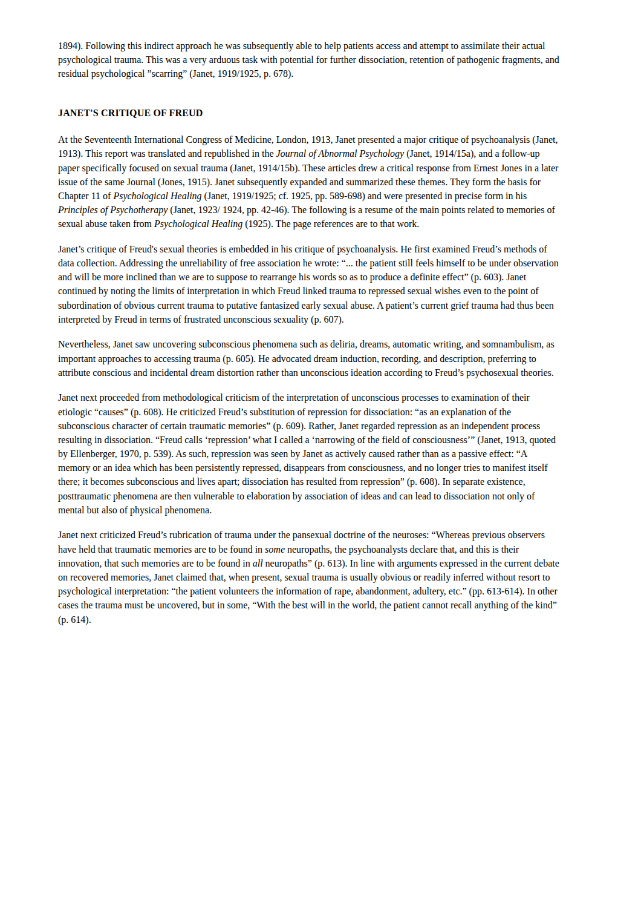1894). Following this indirect approach he was subsequently able to help patients access and attempt to assimilate their actual psychological trauma. This was a very arduous task with potential for further dissociation, retention of pathogenic fragments, and residual psychological ”scarring” (Janet, 1919/1925, p. 678).
JANET'S CRITIQUE OF FREUD
At the Seventeenth International Congress of Medicine, London, 1913, Janet presented a major critique of psychoanalysis (Janet, 1913). This report was translated and republished in the Journal of Abnormal Psychology (Janet, 1914/15a), and a follow-up paper specifically focused on sexual trauma (Janet, 1914/15b). These articles drew a critical response from Ernest Jones in a later issue of the same Journal (Jones, 1915). Janet subsequently expanded and summarized these themes. They form the basis for Chapter 11 of Psychological Healing (Janet, 1919/1925; cf. 1925, pp. 589-698) and were presented in precise form in his Principles of Psychotherapy (Janet, 1923/ 1924, pp. 42-46). The following is a resume of the main points related to memories of sexual abuse taken from Psychological Healing (1925). The page references are to that work.
Janet’s critique of Freud's sexual theories is embedded in his critique of psychoanalysis. He first examined Freud’s methods of data collection. Addressing the unreliability of free association he wrote: “... the patient still feels himself to be under observation and will be more inclined than we are to suppose to rearrange his words so as to produce a definite effect” (p. 603). Janet continued by noting the limits of interpretation in which Freud linked trauma to repressed sexual wishes even to the point of subordination of obvious current trauma to putative fantasized early sexual abuse. A patient’s current grief trauma had thus been interpreted by Freud in terms of frustrated unconscious sexuality (p. 607).
Nevertheless, Janet saw uncovering subconscious phenomena such as deliria, dreams, automatic writing, and somnambulism, as important approaches to accessing trauma (p. 605). He advocated dream induction, recording, and description, preferring to attribute conscious and incidental dream distortion rather than unconscious ideation according to Freud’s psychosexual theories.
Janet next proceeded from methodological criticism of the interpretation of unconscious processes to examination of their etiologic “causes” (p. 608). He criticized Freud’s substitution of repression for dissociation: “as an explanation of the subconscious character of certain traumatic memories” (p. 609). Rather, Janet regarded repression as an independent process resulting in dissociation. “Freud calls ‘repression’ what I called a ‘narrowing of the field of consciousness’” (Janet, 1913, quoted by Ellenberger, 1970, p. 539). As such, repression was seen by Janet as actively caused rather than as a passive effect: “A memory or an idea which has been persistently repressed, disappears from consciousness, and no longer tries to manifest itself there; it becomes subconscious and lives apart; dissociation has resulted from repression” (p. 608). In separate existence, posttraumatic phenomena are then vulnerable to elaboration by association of ideas and can lead to dissociation not only of mental but also of physical phenomena.
Janet next criticized Freud’s rubrication of trauma under the pansexual doctrine of the neuroses: “Whereas previous observers have held that traumatic memories are to be found in some neuropaths, the psychoanalysts declare that, and this is their innovation, that such memories are to be found in all neuropaths” (p. 613). In line with arguments expressed in the current debate on recovered memories, Janet claimed that, when present, sexual trauma is usually obvious or readily inferred without resort to psychological interpretation: “the patient volunteers the information of rape, abandonment, adultery, etc.” (pp. 613-614). In other cases the trauma must be uncovered, but in some, “With the best will in the world, the patient cannot recall anything of the kind” (p. 614).